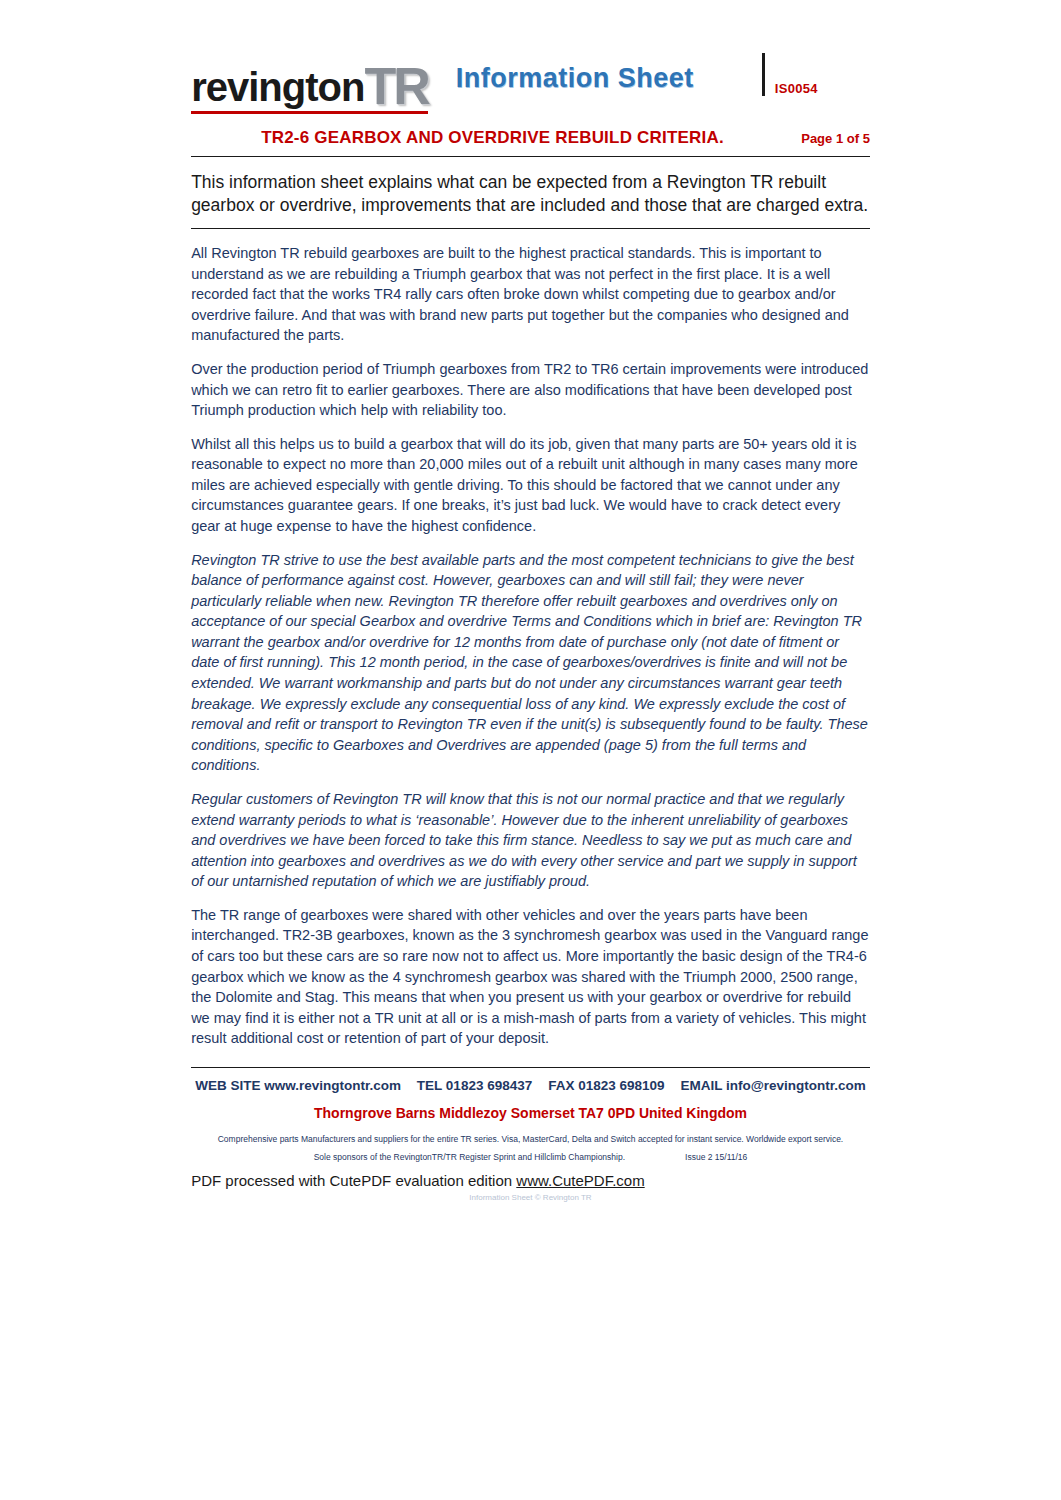revington TR
Information Sheet
IS0054
TR2-6 GEARBOX AND OVERDRIVE REBUILD CRITERIA.
Page 1 of 5
This information sheet explains what can be expected from a Revington TR rebuilt gearbox or overdrive, improvements that are included and those that are charged extra.
All Revington TR rebuild gearboxes are built to the highest practical standards. This is important to understand as we are rebuilding a Triumph gearbox that was not perfect in the first place. It is a well recorded fact that the works TR4 rally cars often broke down whilst competing due to gearbox and/or overdrive failure. And that was with brand new parts put together but the companies who designed and manufactured the parts.
Over the production period of Triumph gearboxes from TR2 to TR6 certain improvements were introduced which we can retro fit to earlier gearboxes. There are also modifications that have been developed post Triumph production which help with reliability too.
Whilst all this helps us to build a gearbox that will do its job, given that many parts are 50+ years old it is reasonable to expect no more than 20,000 miles out of a rebuilt unit although in many cases many more miles are achieved especially with gentle driving. To this should be factored that we cannot under any circumstances guarantee gears. If one breaks, it’s just bad luck. We would have to crack detect every gear at huge expense to have the highest confidence.
Revington TR strive to use the best available parts and the most competent technicians to give the best balance of performance against cost. However, gearboxes can and will still fail; they were never particularly reliable when new. Revington TR therefore offer rebuilt gearboxes and overdrives only on acceptance of our special Gearbox and overdrive Terms and Conditions which in brief are: Revington TR warrant the gearbox and/or overdrive for 12 months from date of purchase only (not date of fitment or date of first running). This 12 month period, in the case of gearboxes/overdrives is finite and will not be extended. We warrant workmanship and parts but do not under any circumstances warrant gear teeth breakage. We expressly exclude any consequential loss of any kind. We expressly exclude the cost of removal and refit or transport to Revington TR even if the unit(s) is subsequently found to be faulty. These conditions, specific to Gearboxes and Overdrives are appended (page 5) from the full terms and conditions.
Regular customers of Revington TR will know that this is not our normal practice and that we regularly extend warranty periods to what is ‘reasonable’. However due to the inherent unreliability of gearboxes and overdrives we have been forced to take this firm stance. Needless to say we put as much care and attention into gearboxes and overdrives as we do with every other service and part we supply in support of our untarnished reputation of which we are justifiably proud.
The TR range of gearboxes were shared with other vehicles and over the years parts have been interchanged. TR2-3B gearboxes, known as the 3 synchromesh gearbox was used in the Vanguard range of cars too but these cars are so rare now not to affect us. More importantly the basic design of the TR4-6 gearbox which we know as the 4 synchromesh gearbox was shared with the Triumph 2000, 2500 range, the Dolomite and Stag. This means that when you present us with your gearbox or overdrive for rebuild we may find it is either not a TR unit at all or is a mish-mash of parts from a variety of vehicles. This might result additional cost or retention of part of your deposit.
WEB SITE www.revingtontr.com TEL 01823 698437 FAX 01823 698109 EMAIL info@revingtontr.com
Thorngrove Barns Middlezoy Somerset TA7 0PD United Kingdom
Comprehensive parts Manufacturers and suppliers for the entire TR series. Visa, MasterCard, Delta and Switch accepted for instant service. Worldwide export service.
Sole sponsors of the RevingtonTR/TR Register Sprint and Hillclimb Championship. Issue 2 15/11/16
PDF processed with CutePDF evaluation edition www.CutePDF.com
Information Sheet © Revington TR